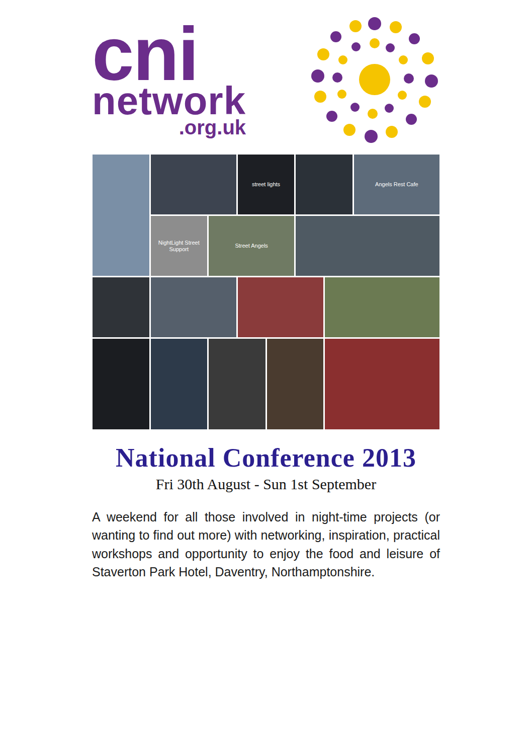cni
network
.org.uk
street lights
Angels Rest Cafe
NightLight Street Support
Street Angels
National Conference 2013
Fri 30th August - Sun 1st September
A weekend for all those involved in night-time projects (or wanting to find out more) with networking, inspiration, practical workshops and opportunity to enjoy the food and leisure of Staverton Park Hotel, Daventry, Northamptonshire.